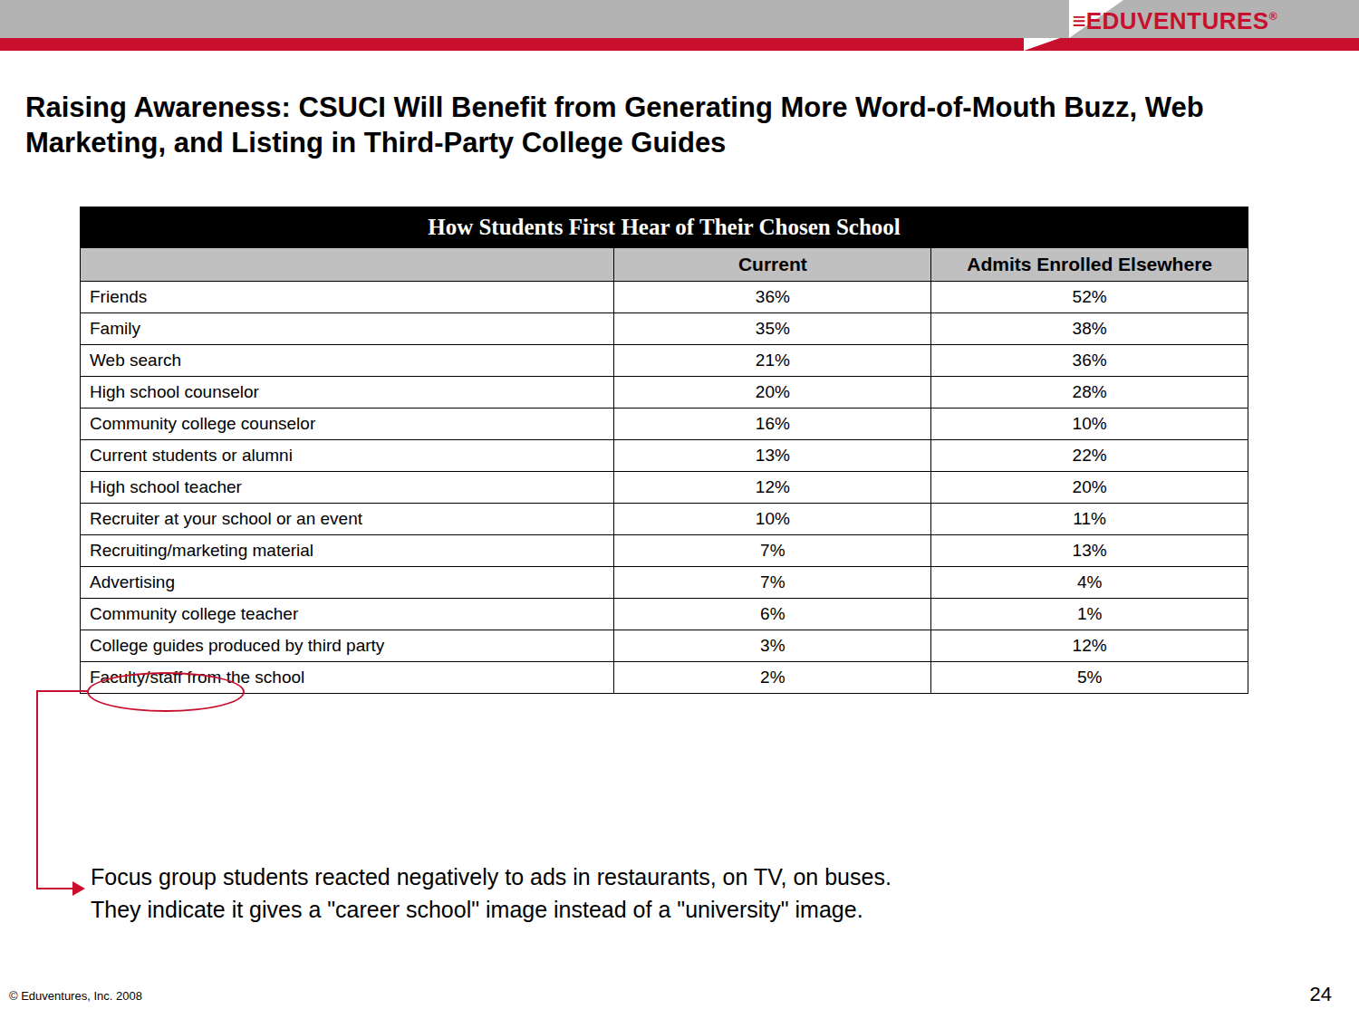≡EDUVENTURES®
Raising Awareness: CSUCI Will Benefit from Generating More Word-of-Mouth Buzz, Web Marketing, and Listing in Third-Party College Guides
| How Students First Hear of Their Chosen School |
| --- |
| | Current | Admits Enrolled Elsewhere |
| Friends | 36% | 52% |
| Family | 35% | 38% |
| Web search | 21% | 36% |
| High school counselor | 20% | 28% |
| Community college counselor | 16% | 10% |
| Current students or alumni | 13% | 22% |
| High school teacher | 12% | 20% |
| Recruiter at your school or an event | 10% | 11% |
| Recruiting/marketing material | 7% | 13% |
| Advertising | 7% | 4% |
| Community college teacher | 6% | 1% |
| College guides produced by third party | 3% | 12% |
| Faculty/staff from the school | 2% | 5% |
Focus group students reacted negatively to ads in restaurants, on TV, on buses.
They indicate it gives a "career school" image instead of a "university" image.
© Eduventures, Inc. 2008
24